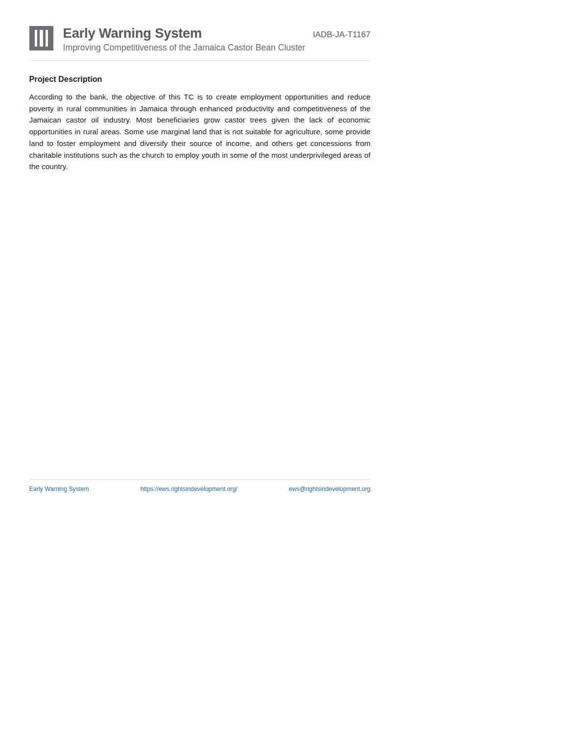Early Warning System
Improving Competitiveness of the Jamaica Castor Bean Cluster
IADB-JA-T1167
Project Description
According to the bank, the objective of this TC is to create employment opportunities and reduce poverty in rural communities in Jamaica through enhanced productivity and competitiveness of the Jamaican castor oil industry. Most beneficiaries grow castor trees given the lack of economic opportunities in rural areas. Some use marginal land that is not suitable for agriculture, some provide land to foster employment and diversify their source of income, and others get concessions from charitable institutions such as the church to employ youth in some of the most underprivileged areas of the country.
Early Warning System https://ews.rightsindevelopment.org/ ews@rightsindevelopment.org